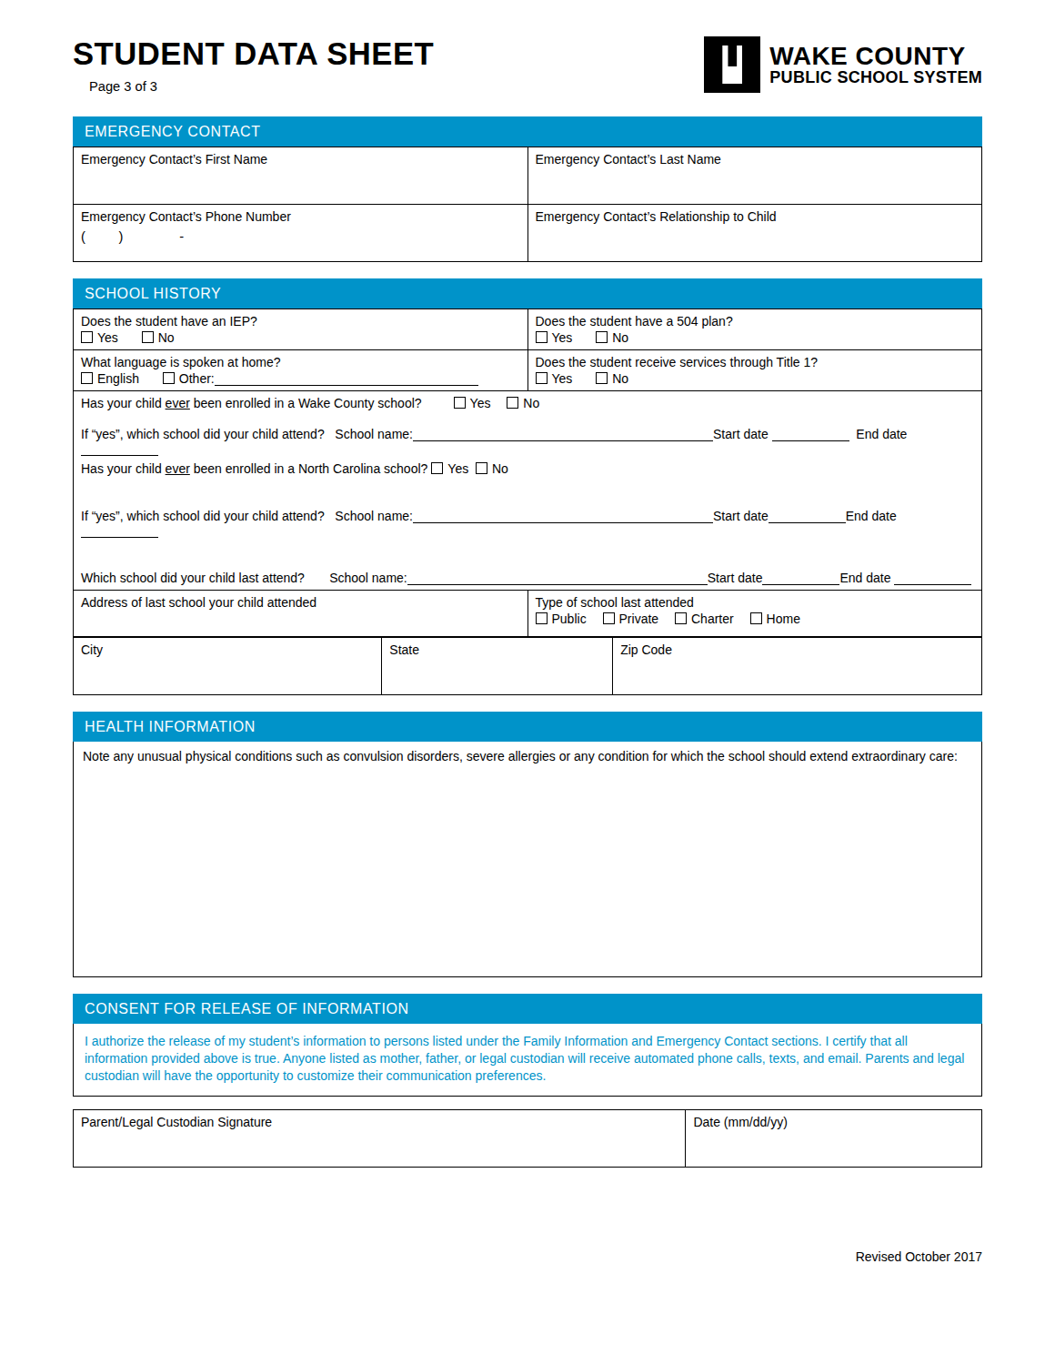STUDENT DATA SHEET
Page 3 of 3
WAKE COUNTY
PUBLIC SCHOOL SYSTEM
EMERGENCY CONTACT
| Emergency Contact’s First Name | Emergency Contact’s Last Name |
| Emergency Contact’s Phone Number ( ) - | Emergency Contact’s Relationship to Child |
SCHOOL HISTORY
| Does the student have an IEP? Yes No | Does the student have a 504 plan? Yes No |
| What language is spoken at home? English Other: | Does the student receive services through Title 1? Yes No |
| Has your child ever been enrolled in a Wake County school? Yes No If “yes”, which school did your child attend? School name: Start date End date Has your child ever been enrolled in a North Carolina school? Yes No If “yes”, which school did your child attend? School name: Start date End date Which school did your child last attend? School name: Start date End date |
| Address of last school your child attended | Type of school last attended Public Private Charter Home |
| City | State | Zip Code |
HEALTH INFORMATION
Note any unusual physical conditions such as convulsion disorders, severe allergies or any condition for which the school should extend extraordinary care:
CONSENT FOR RELEASE OF INFORMATION
I authorize the release of my student’s information to persons listed under the Family Information and Emergency Contact sections. I certify that all information provided above is true. Anyone listed as mother, father, or legal custodian will receive automated phone calls, texts, and email. Parents and legal custodian will have the opportunity to customize their communication preferences.
| Parent/Legal Custodian Signature | Date (mm/dd/yy) |
Revised October 2017